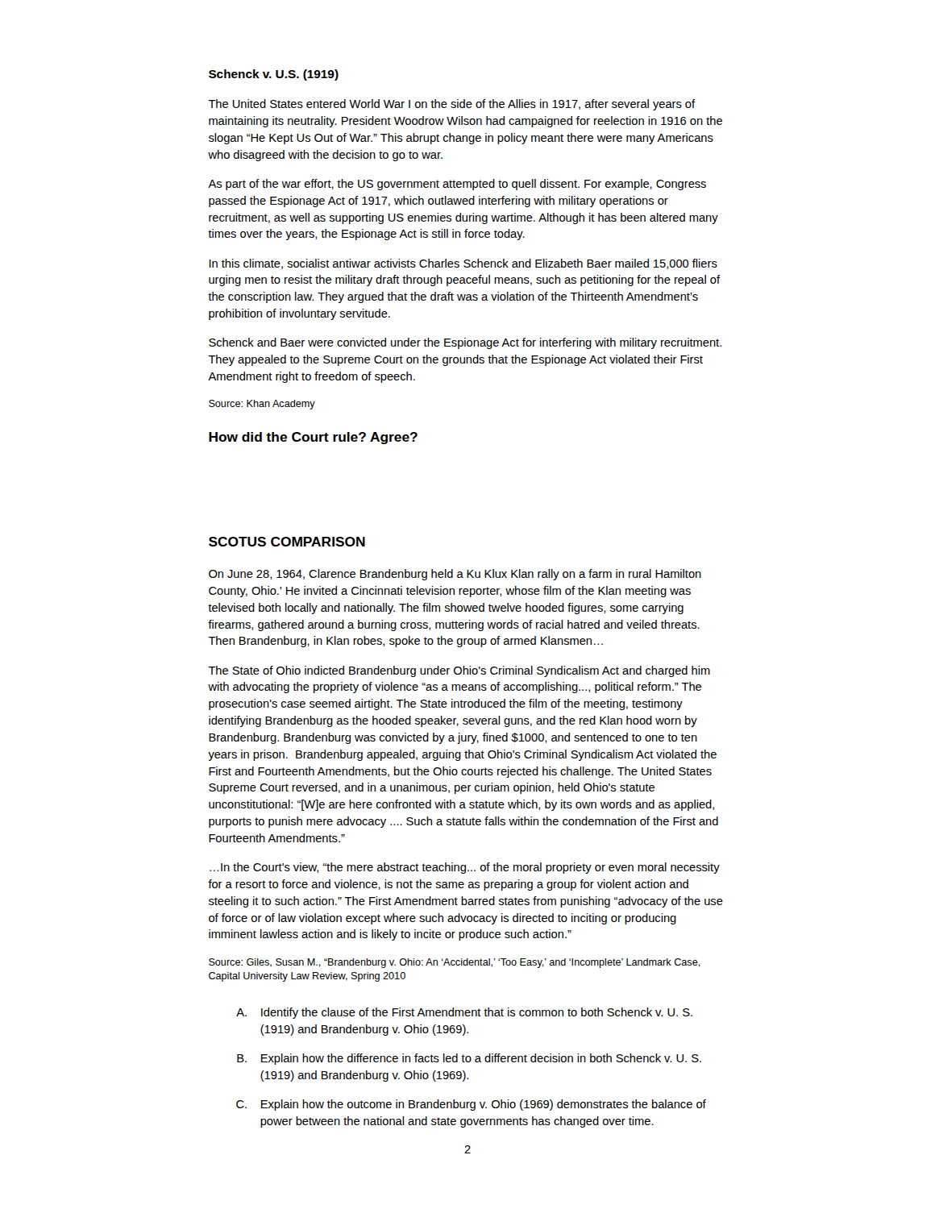Schenck v. U.S. (1919)
The United States entered World War I on the side of the Allies in 1917, after several years of maintaining its neutrality. President Woodrow Wilson had campaigned for reelection in 1916 on the slogan “He Kept Us Out of War.” This abrupt change in policy meant there were many Americans who disagreed with the decision to go to war.
As part of the war effort, the US government attempted to quell dissent. For example, Congress passed the Espionage Act of 1917, which outlawed interfering with military operations or recruitment, as well as supporting US enemies during wartime. Although it has been altered many times over the years, the Espionage Act is still in force today.
In this climate, socialist antiwar activists Charles Schenck and Elizabeth Baer mailed 15,000 fliers urging men to resist the military draft through peaceful means, such as petitioning for the repeal of the conscription law. They argued that the draft was a violation of the Thirteenth Amendment’s prohibition of involuntary servitude.
Schenck and Baer were convicted under the Espionage Act for interfering with military recruitment. They appealed to the Supreme Court on the grounds that the Espionage Act violated their First Amendment right to freedom of speech.
Source: Khan Academy
How did the Court rule? Agree?
SCOTUS COMPARISON
On June 28, 1964, Clarence Brandenburg held a Ku Klux Klan rally on a farm in rural Hamilton County, Ohio.' He invited a Cincinnati television reporter, whose film of the Klan meeting was televised both locally and nationally. The film showed twelve hooded figures, some carrying firearms, gathered around a burning cross, muttering words of racial hatred and veiled threats. Then Brandenburg, in Klan robes, spoke to the group of armed Klansmen…
The State of Ohio indicted Brandenburg under Ohio's Criminal Syndicalism Act and charged him with advocating the propriety of violence “as a means of accomplishing..., political reform.” The prosecution's case seemed airtight. The State introduced the film of the meeting, testimony identifying Brandenburg as the hooded speaker, several guns, and the red Klan hood worn by Brandenburg. Brandenburg was convicted by a jury, fined $1000, and sentenced to one to ten years in prison. Brandenburg appealed, arguing that Ohio's Criminal Syndicalism Act violated the First and Fourteenth Amendments, but the Ohio courts rejected his challenge. The United States Supreme Court reversed, and in a unanimous, per curiam opinion, held Ohio's statute unconstitutional: “[W]e are here confronted with a statute which, by its own words and as applied, purports to punish mere advocacy .... Such a statute falls within the condemnation of the First and Fourteenth Amendments.”
…In the Court's view, “the mere abstract teaching... of the moral propriety or even moral necessity for a resort to force and violence, is not the same as preparing a group for violent action and steeling it to such action.” The First Amendment barred states from punishing “advocacy of the use of force or of law violation except where such advocacy is directed to inciting or producing imminent lawless action and is likely to incite or produce such action.”
Source: Giles, Susan M., “Brandenburg v. Ohio: An ‘Accidental,’ ‘Too Easy,’ and ‘Incomplete’ Landmark Case, Capital University Law Review, Spring 2010
Identify the clause of the First Amendment that is common to both Schenck v. U. S. (1919) and Brandenburg v. Ohio (1969).
Explain how the difference in facts led to a different decision in both Schenck v. U. S. (1919) and Brandenburg v. Ohio (1969).
Explain how the outcome in Brandenburg v. Ohio (1969) demonstrates the balance of power between the national and state governments has changed over time.
2